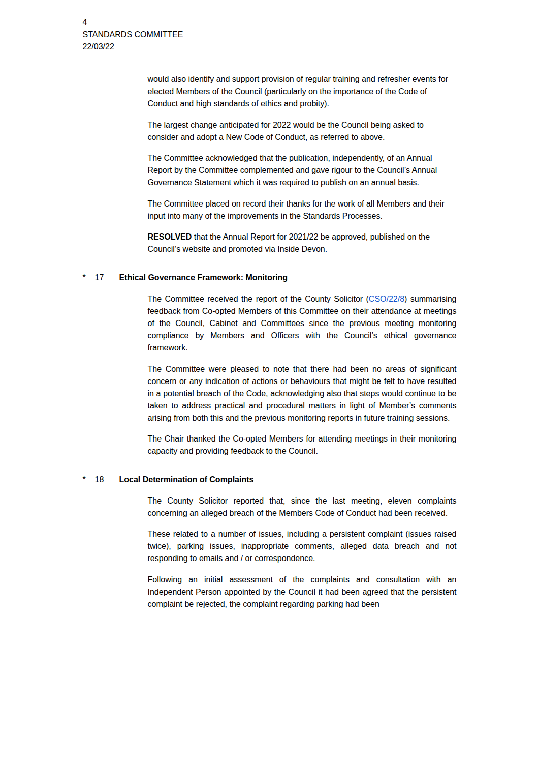4
STANDARDS COMMITTEE
22/03/22
would also identify and support provision of regular training and refresher events for elected Members of the Council (particularly on the importance of the Code of Conduct and high standards of ethics and probity).
The largest change anticipated for 2022 would be the Council being asked to consider and adopt a New Code of Conduct, as referred to above.
The Committee acknowledged that the publication, independently, of an Annual Report by the Committee complemented and gave rigour to the Council’s Annual Governance Statement which it was required to publish on an annual basis.
The Committee placed on record their thanks for the work of all Members and their input into many of the improvements in the Standards Processes.
RESOLVED that the Annual Report for 2021/22 be approved, published on the Council’s website and promoted via Inside Devon.
* 17 Ethical Governance Framework: Monitoring
The Committee received the report of the County Solicitor (CSO/22/8) summarising feedback from Co-opted Members of this Committee on their attendance at meetings of the Council, Cabinet and Committees since the previous meeting monitoring compliance by Members and Officers with the Council’s ethical governance framework.
The Committee were pleased to note that there had been no areas of significant concern or any indication of actions or behaviours that might be felt to have resulted in a potential breach of the Code, acknowledging also that steps would continue to be taken to address practical and procedural matters in light of Member’s comments arising from both this and the previous monitoring reports in future training sessions.
The Chair thanked the Co-opted Members for attending meetings in their monitoring capacity and providing feedback to the Council.
* 18 Local Determination of Complaints
The County Solicitor reported that, since the last meeting, eleven complaints concerning an alleged breach of the Members Code of Conduct had been received.
These related to a number of issues, including a persistent complaint (issues raised twice), parking issues, inappropriate comments, alleged data breach and not responding to emails and / or correspondence.
Following an initial assessment of the complaints and consultation with an Independent Person appointed by the Council it had been agreed that the persistent complaint be rejected, the complaint regarding parking had been